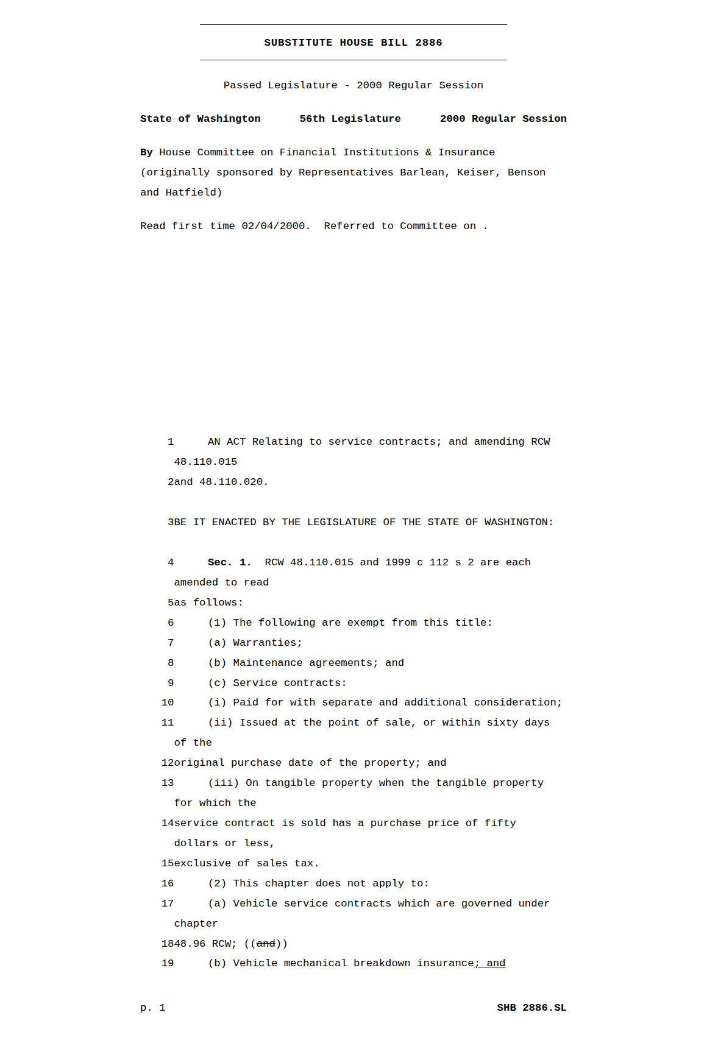SUBSTITUTE HOUSE BILL 2886
Passed Legislature - 2000 Regular Session
State of Washington 56th Legislature 2000 Regular Session
By House Committee on Financial Institutions & Insurance (originally sponsored by Representatives Barlean, Keiser, Benson and Hatfield)
Read first time 02/04/2000. Referred to Committee on .
| 1 | AN ACT Relating to service contracts; and amending RCW 48.110.015 |
| 2 | and 48.110.020. |
| 3 | BE IT ENACTED BY THE LEGISLATURE OF THE STATE OF WASHINGTON: |
| 4 | Sec. 1. RCW 48.110.015 and 1999 c 112 s 2 are each amended to read |
| 5 | as follows: |
| 6 | (1) The following are exempt from this title: |
| 7 | (a) Warranties; |
| 8 | (b) Maintenance agreements; and |
| 9 | (c) Service contracts: |
| 10 | (i) Paid for with separate and additional consideration; |
| 11 | (ii) Issued at the point of sale, or within sixty days of the |
| 12 | original purchase date of the property; and |
| 13 | (iii) On tangible property when the tangible property for which the |
| 14 | service contract is sold has a purchase price of fifty dollars or less, |
| 15 | exclusive of sales tax. |
| 16 | (2) This chapter does not apply to: |
| 17 | (a) Vehicle service contracts which are governed under chapter |
| 18 | 48.96 RCW; (( and )) |
| 19 | (b) Vehicle mechanical breakdown insurance ; and |
p. 1 SHB 2886.SL